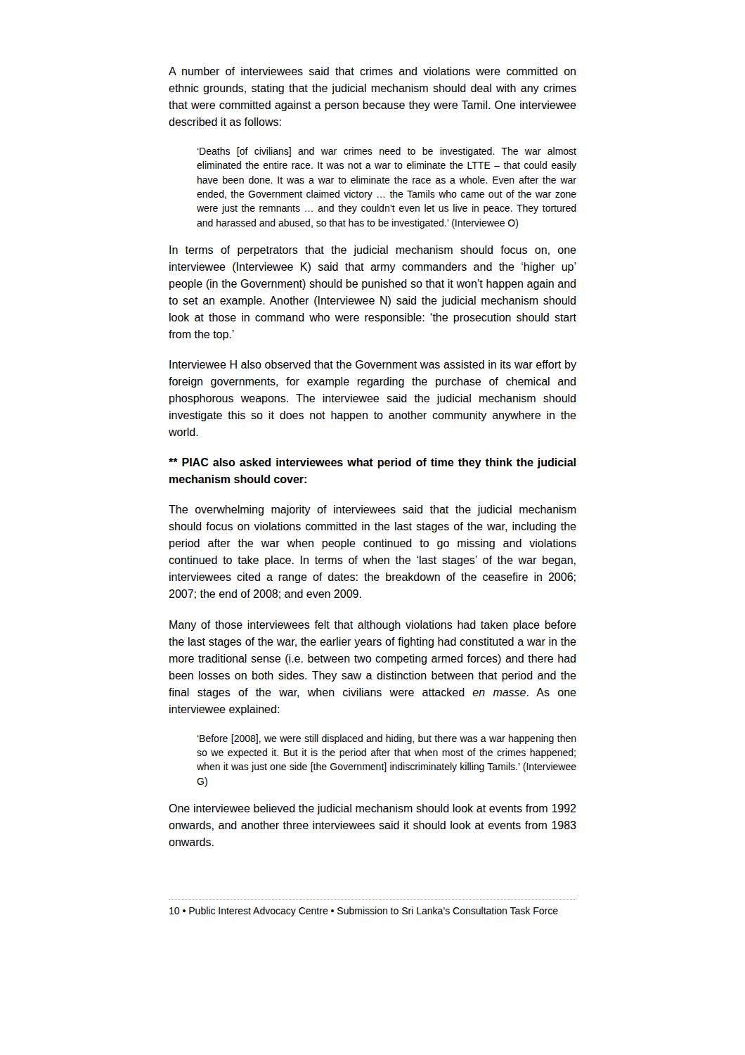A number of interviewees said that crimes and violations were committed on ethnic grounds, stating that the judicial mechanism should deal with any crimes that were committed against a person because they were Tamil. One interviewee described it as follows:
‘Deaths [of civilians] and war crimes need to be investigated. The war almost eliminated the entire race. It was not a war to eliminate the LTTE – that could easily have been done. It was a war to eliminate the race as a whole. Even after the war ended, the Government claimed victory … the Tamils who came out of the war zone were just the remnants … and they couldn’t even let us live in peace. They tortured and harassed and abused, so that has to be investigated.’ (Interviewee O)
In terms of perpetrators that the judicial mechanism should focus on, one interviewee (Interviewee K) said that army commanders and the ‘higher up’ people (in the Government) should be punished so that it won’t happen again and to set an example. Another (Interviewee N) said the judicial mechanism should look at those in command who were responsible: ‘the prosecution should start from the top.’
Interviewee H also observed that the Government was assisted in its war effort by foreign governments, for example regarding the purchase of chemical and phosphorous weapons. The interviewee said the judicial mechanism should investigate this so it does not happen to another community anywhere in the world.
** PIAC also asked interviewees what period of time they think the judicial mechanism should cover:
The overwhelming majority of interviewees said that the judicial mechanism should focus on violations committed in the last stages of the war, including the period after the war when people continued to go missing and violations continued to take place. In terms of when the ‘last stages’ of the war began, interviewees cited a range of dates: the breakdown of the ceasefire in 2006; 2007; the end of 2008; and even 2009.
Many of those interviewees felt that although violations had taken place before the last stages of the war, the earlier years of fighting had constituted a war in the more traditional sense (i.e. between two competing armed forces) and there had been losses on both sides. They saw a distinction between that period and the final stages of the war, when civilians were attacked en masse. As one interviewee explained:
‘Before [2008], we were still displaced and hiding, but there was a war happening then so we expected it. But it is the period after that when most of the crimes happened; when it was just one side [the Government] indiscriminately killing Tamils.’ (Interviewee G)
One interviewee believed the judicial mechanism should look at events from 1992 onwards, and another three interviewees said it should look at events from 1983 onwards.
10 • Public Interest Advocacy Centre • Submission to Sri Lanka’s Consultation Task Force